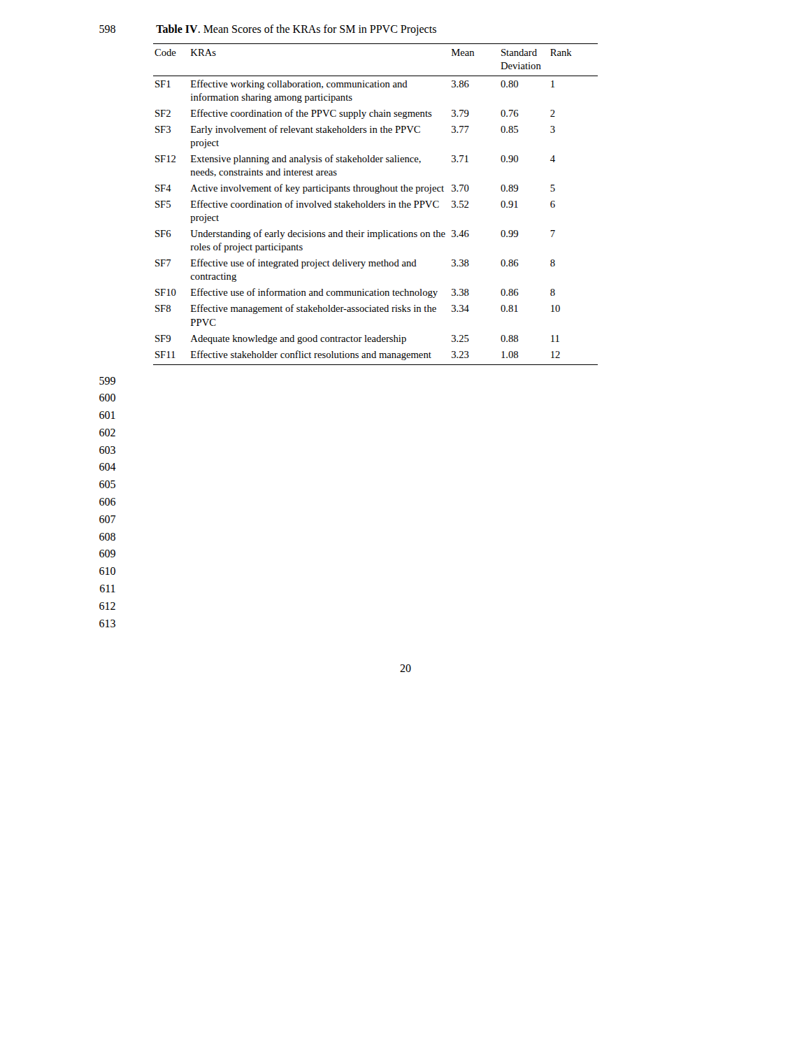598
Table IV. Mean Scores of the KRAs for SM in PPVC Projects
| Code | KRAs | Mean | Standard Deviation | Rank |
| --- | --- | --- | --- | --- |
| SF1 | Effective working collaboration, communication and information sharing among participants | 3.86 | 0.80 | 1 |
| SF2 | Effective coordination of the PPVC supply chain segments | 3.79 | 0.76 | 2 |
| SF3 | Early involvement of relevant stakeholders in the PPVC project | 3.77 | 0.85 | 3 |
| SF12 | Extensive planning and analysis of stakeholder salience, needs, constraints and interest areas | 3.71 | 0.90 | 4 |
| SF4 | Active involvement of key participants throughout the project | 3.70 | 0.89 | 5 |
| SF5 | Effective coordination of involved stakeholders in the PPVC project | 3.52 | 0.91 | 6 |
| SF6 | Understanding of early decisions and their implications on the roles of project participants | 3.46 | 0.99 | 7 |
| SF7 | Effective use of integrated project delivery method and contracting | 3.38 | 0.86 | 8 |
| SF10 | Effective use of information and communication technology | 3.38 | 0.86 | 8 |
| SF8 | Effective management of stakeholder-associated risks in the PPVC | 3.34 | 0.81 | 10 |
| SF9 | Adequate knowledge and good contractor leadership | 3.25 | 0.88 | 11 |
| SF11 | Effective stakeholder conflict resolutions and management | 3.23 | 1.08 | 12 |
599
600
601
602
603
604
605
606
607
608
609
610
611
612
613
20